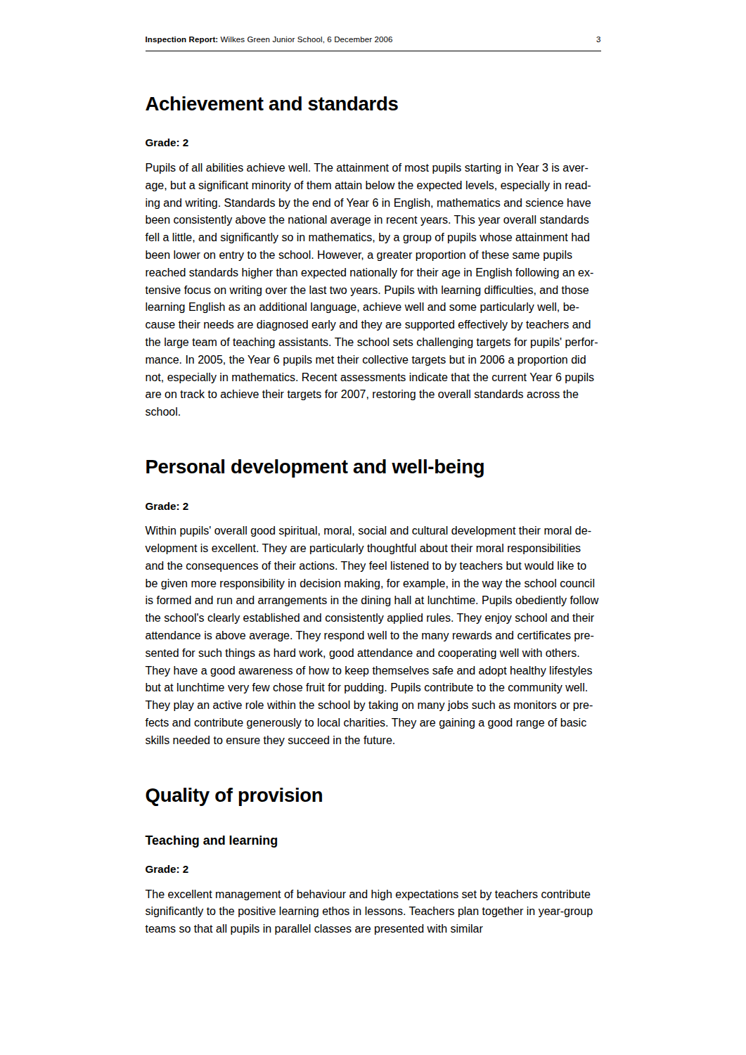Inspection Report: Wilkes Green Junior School, 6 December 2006
3
Achievement and standards
Grade: 2
Pupils of all abilities achieve well. The attainment of most pupils starting in Year 3 is average, but a significant minority of them attain below the expected levels, especially in reading and writing. Standards by the end of Year 6 in English, mathematics and science have been consistently above the national average in recent years. This year overall standards fell a little, and significantly so in mathematics, by a group of pupils whose attainment had been lower on entry to the school. However, a greater proportion of these same pupils reached standards higher than expected nationally for their age in English following an extensive focus on writing over the last two years. Pupils with learning difficulties, and those learning English as an additional language, achieve well and some particularly well, because their needs are diagnosed early and they are supported effectively by teachers and the large team of teaching assistants. The school sets challenging targets for pupils' performance. In 2005, the Year 6 pupils met their collective targets but in 2006 a proportion did not, especially in mathematics. Recent assessments indicate that the current Year 6 pupils are on track to achieve their targets for 2007, restoring the overall standards across the school.
Personal development and well-being
Grade: 2
Within pupils' overall good spiritual, moral, social and cultural development their moral development is excellent. They are particularly thoughtful about their moral responsibilities and the consequences of their actions. They feel listened to by teachers but would like to be given more responsibility in decision making, for example, in the way the school council is formed and run and arrangements in the dining hall at lunchtime. Pupils obediently follow the school's clearly established and consistently applied rules. They enjoy school and their attendance is above average. They respond well to the many rewards and certificates presented for such things as hard work, good attendance and cooperating well with others. They have a good awareness of how to keep themselves safe and adopt healthy lifestyles but at lunchtime very few chose fruit for pudding. Pupils contribute to the community well. They play an active role within the school by taking on many jobs such as monitors or prefects and contribute generously to local charities. They are gaining a good range of basic skills needed to ensure they succeed in the future.
Quality of provision
Teaching and learning
Grade: 2
The excellent management of behaviour and high expectations set by teachers contribute significantly to the positive learning ethos in lessons. Teachers plan together in year-group teams so that all pupils in parallel classes are presented with similar